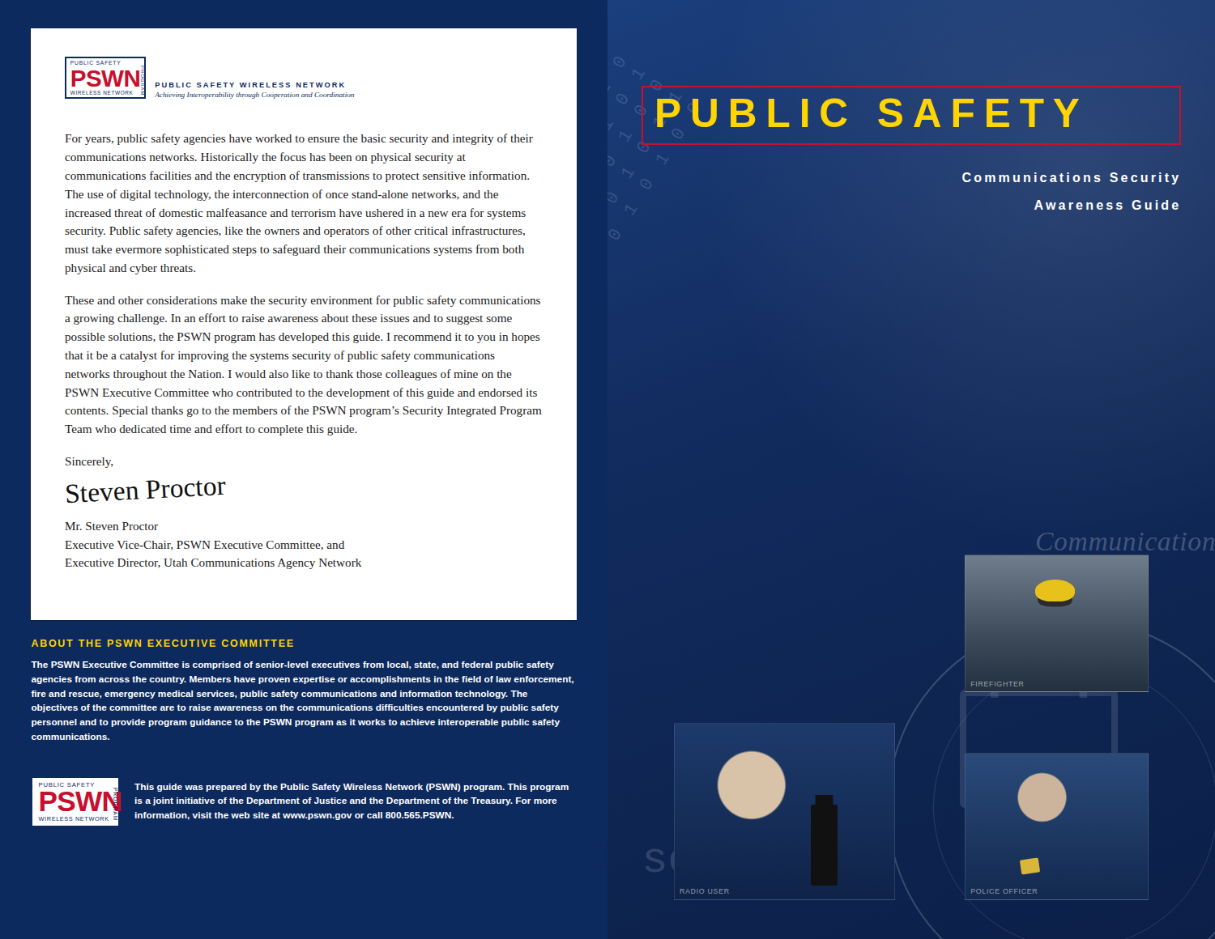Public Safety
PSWN
Wireless Network
Program
Public Safety Wireless Network
Achieving Interoperability through Cooperation and Coordination
For years, public safety agencies have worked to ensure the basic security and integrity of their communications networks. Historically the focus has been on physical security at communications facilities and the encryption of transmissions to protect sensitive information. The use of digital technology, the interconnection of once stand-alone networks, and the increased threat of domestic malfeasance and terrorism have ushered in a new era for systems security. Public safety agencies, like the owners and operators of other critical infrastructures, must take evermore sophisticated steps to safeguard their communications systems from both physical and cyber threats.
These and other considerations make the security environment for public safety communications a growing challenge. In an effort to raise awareness about these issues and to suggest some possible solutions, the PSWN program has developed this guide. I recommend it to you in hopes that it be a catalyst for improving the systems security of public safety communications networks throughout the Nation. I would also like to thank those colleagues of mine on the PSWN Executive Committee who contributed to the development of this guide and endorsed its contents. Special thanks go to the members of the PSWN program’s Security Integrated Program Team who dedicated time and effort to complete this guide.
Sincerely,
Steven Proctor
Mr. Steven Proctor
Executive Vice-Chair, PSWN Executive Committee, and
Executive Director, Utah Communications Agency Network
About The PSWN Executive Committee
The PSWN Executive Committee is comprised of senior-level executives from local, state, and federal public safety agencies from across the country. Members have proven expertise or accomplishments in the field of law enforcement, fire and rescue, emergency medical services, public safety communications and information technology. The objectives of the committee are to raise awareness on the communications difficulties encountered by public safety personnel and to provide program guidance to the PSWN program as it works to achieve interoperable public safety communications.
Public Safety
PSWN
Wireless Network
Program
This guide was prepared by the Public Safety Wireless Network (PSWN) program. This program is a joint initiative of the Department of Justice and the Department of the Treasury. For more information, visit the web site at www.pswn.gov or call 800.565.PSWN.
0 1 0 0 1 0 1 1 0 0 1 0 1 0 1 0 0 1 0 1 0 1 0 0 0 0 1 0 1 1 0 0 1 0 1 0 1 1 0 0 1 0 1 0 0 1 0 1 0 1 0 1 0 0 1 1 0 1 0 0 1 0 0 1 0 1 0 0 1 0 1 1 0 1 1 0 1 0 0 1 0 1 0 0
Communications
security
Public Safety
Communications Security
Awareness Guide
Firefighter
Radio user
Police officer